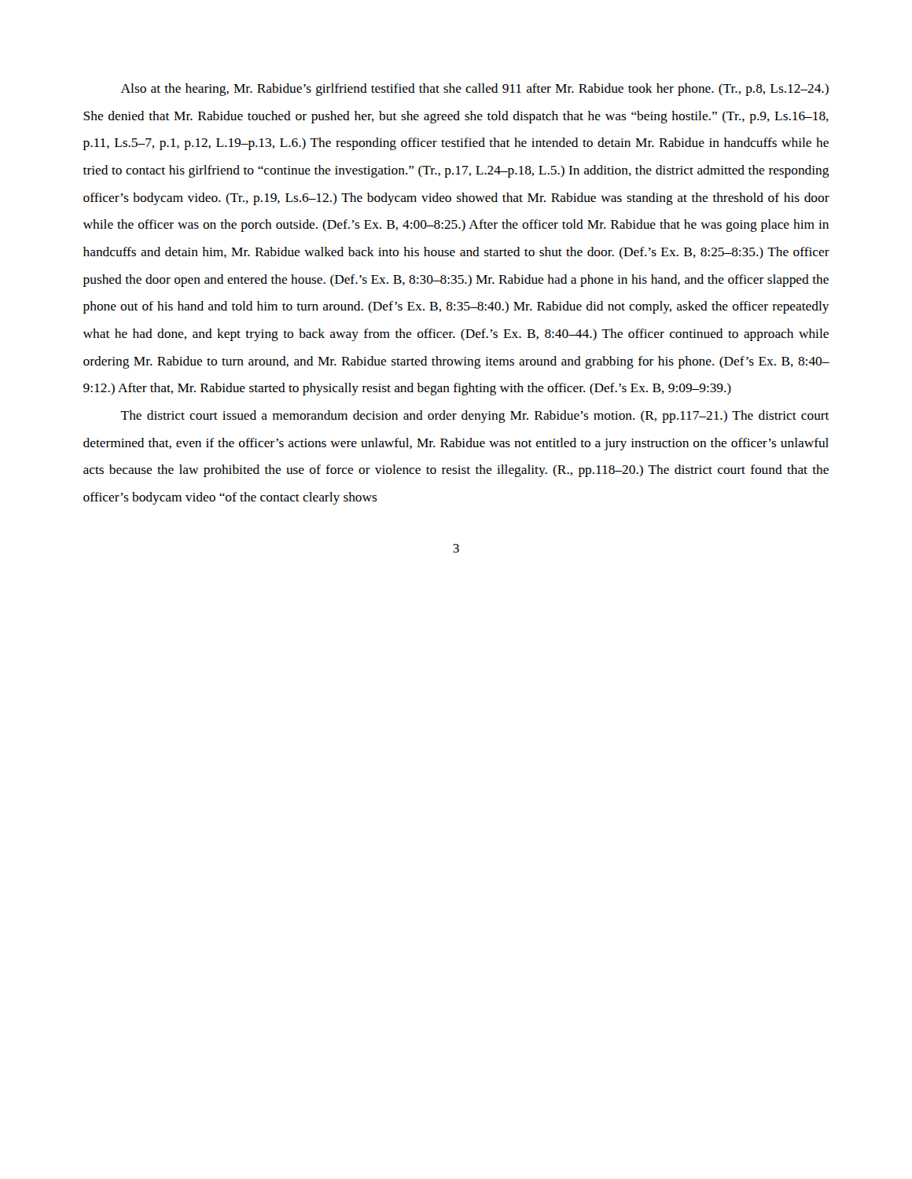Also at the hearing, Mr. Rabidue’s girlfriend testified that she called 911 after Mr. Rabidue took her phone. (Tr., p.8, Ls.12–24.) She denied that Mr. Rabidue touched or pushed her, but she agreed she told dispatch that he was “being hostile.” (Tr., p.9, Ls.16–18, p.11, Ls.5–7, p.1, p.12, L.19–p.13, L.6.) The responding officer testified that he intended to detain Mr. Rabidue in handcuffs while he tried to contact his girlfriend to “continue the investigation.” (Tr., p.17, L.24–p.18, L.5.) In addition, the district admitted the responding officer’s bodycam video. (Tr., p.19, Ls.6–12.) The bodycam video showed that Mr. Rabidue was standing at the threshold of his door while the officer was on the porch outside. (Def.’s Ex. B, 4:00–8:25.) After the officer told Mr. Rabidue that he was going place him in handcuffs and detain him, Mr. Rabidue walked back into his house and started to shut the door. (Def.’s Ex. B, 8:25–8:35.) The officer pushed the door open and entered the house. (Def.’s Ex. B, 8:30–8:35.) Mr. Rabidue had a phone in his hand, and the officer slapped the phone out of his hand and told him to turn around. (Def’s Ex. B, 8:35–8:40.) Mr. Rabidue did not comply, asked the officer repeatedly what he had done, and kept trying to back away from the officer. (Def.’s Ex. B, 8:40–44.) The officer continued to approach while ordering Mr. Rabidue to turn around, and Mr. Rabidue started throwing items around and grabbing for his phone. (Def’s Ex. B, 8:40–9:12.) After that, Mr. Rabidue started to physically resist and began fighting with the officer. (Def.’s Ex. B, 9:09–9:39.)
The district court issued a memorandum decision and order denying Mr. Rabidue’s motion. (R, pp.117–21.) The district court determined that, even if the officer’s actions were unlawful, Mr. Rabidue was not entitled to a jury instruction on the officer’s unlawful acts because the law prohibited the use of force or violence to resist the illegality. (R., pp.118–20.) The district court found that the officer’s bodycam video “of the contact clearly shows
3